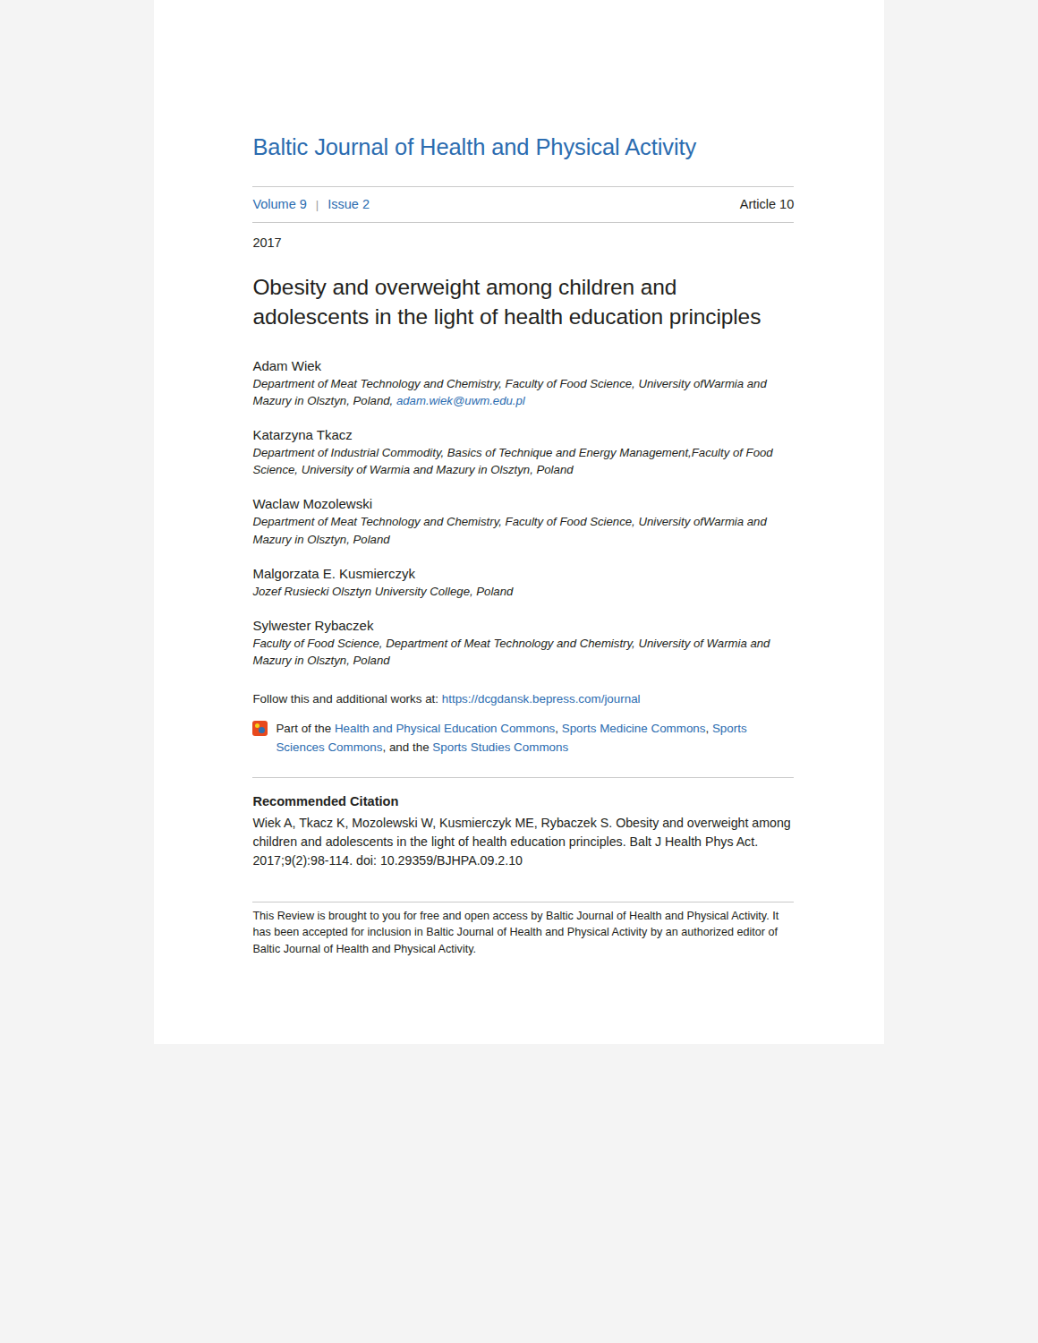Baltic Journal of Health and Physical Activity
Volume 9 | Issue 2
Article 10
2017
Obesity and overweight among children and adolescents in the light of health education principles
Adam Wiek
Department of Meat Technology and Chemistry, Faculty of Food Science, University ofWarmia and Mazury in Olsztyn, Poland, adam.wiek@uwm.edu.pl
Katarzyna Tkacz
Department of Industrial Commodity, Basics of Technique and Energy Management,Faculty of Food Science, University of Warmia and Mazury in Olsztyn, Poland
Waclaw Mozolewski
Department of Meat Technology and Chemistry, Faculty of Food Science, University ofWarmia and Mazury in Olsztyn, Poland
Malgorzata E. Kusmierczyk
Jozef Rusiecki Olsztyn University College, Poland
Sylwester Rybaczek
Faculty of Food Science, Department of Meat Technology and Chemistry, University of Warmia and Mazury in Olsztyn, Poland
Follow this and additional works at: https://dcgdansk.bepress.com/journal
Part of the Health and Physical Education Commons, Sports Medicine Commons, Sports Sciences Commons, and the Sports Studies Commons
Recommended Citation
Wiek A, Tkacz K, Mozolewski W, Kusmierczyk ME, Rybaczek S. Obesity and overweight among children and adolescents in the light of health education principles. Balt J Health Phys Act. 2017;9(2):98-114. doi: 10.29359/BJHPA.09.2.10
This Review is brought to you for free and open access by Baltic Journal of Health and Physical Activity. It has been accepted for inclusion in Baltic Journal of Health and Physical Activity by an authorized editor of Baltic Journal of Health and Physical Activity.